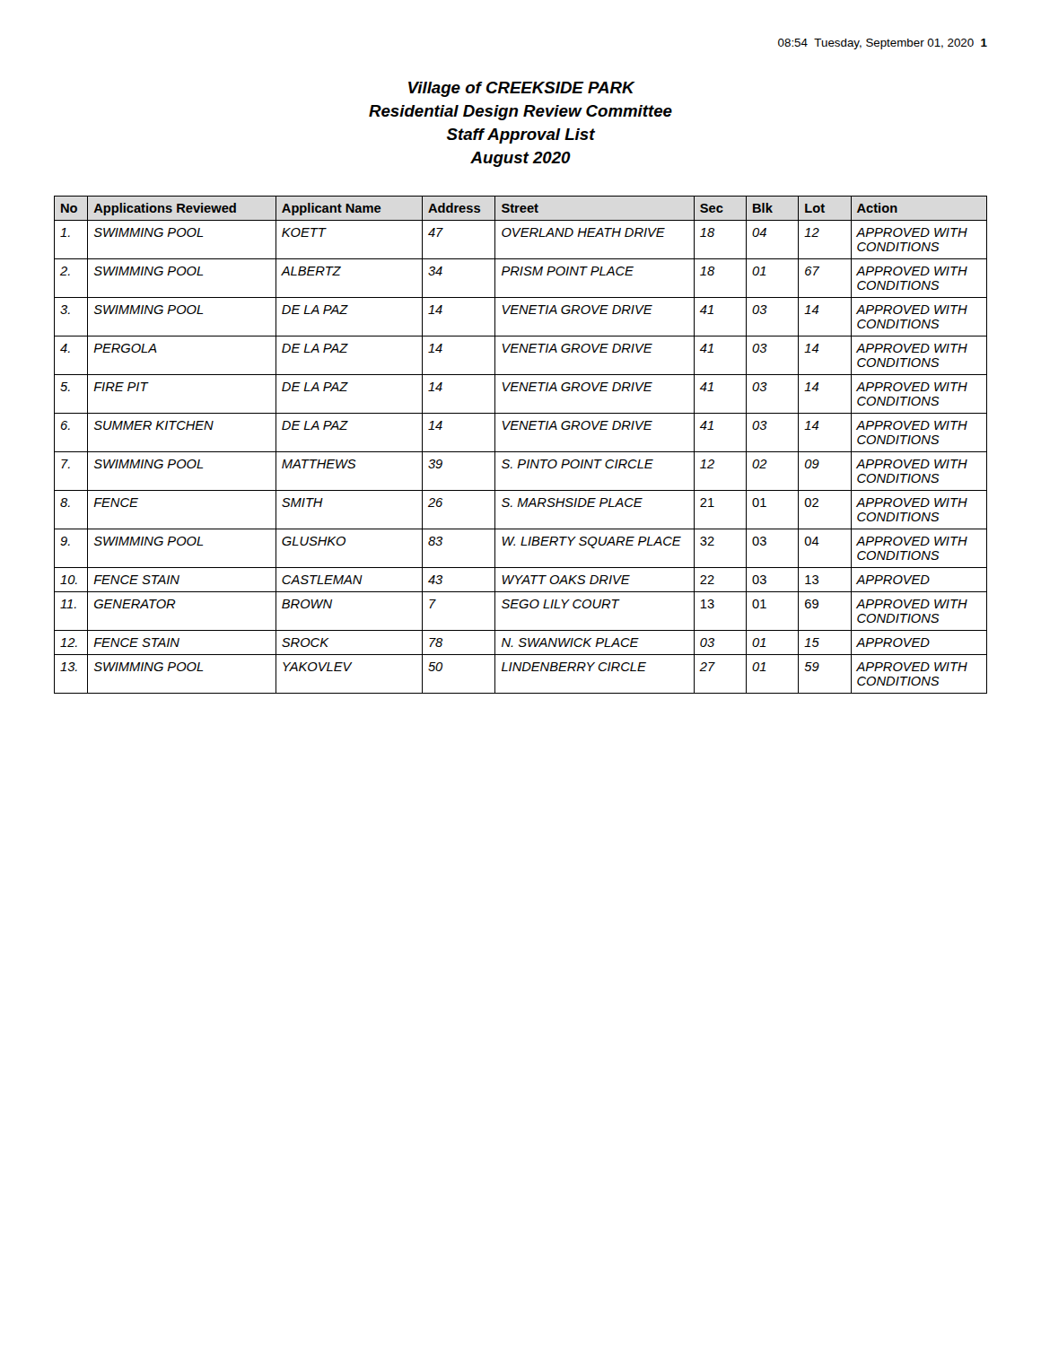08:54 Tuesday, September 01, 2020 1
Village of CREEKSIDE PARK
Residential Design Review Committee
Staff Approval List
August 2020
| No | Applications Reviewed | Applicant Name | Address | Street | Sec | Blk | Lot | Action |
| --- | --- | --- | --- | --- | --- | --- | --- | --- |
| 1. | SWIMMING POOL | KOETT | 47 | OVERLAND HEATH DRIVE | 18 | 04 | 12 | APPROVED WITH CONDITIONS |
| 2. | SWIMMING POOL | ALBERTZ | 34 | PRISM POINT PLACE | 18 | 01 | 67 | APPROVED WITH CONDITIONS |
| 3. | SWIMMING POOL | DE LA PAZ | 14 | VENETIA GROVE DRIVE | 41 | 03 | 14 | APPROVED WITH CONDITIONS |
| 4. | PERGOLA | DE LA PAZ | 14 | VENETIA GROVE DRIVE | 41 | 03 | 14 | APPROVED WITH CONDITIONS |
| 5. | FIRE PIT | DE LA PAZ | 14 | VENETIA GROVE DRIVE | 41 | 03 | 14 | APPROVED WITH CONDITIONS |
| 6. | SUMMER KITCHEN | DE LA PAZ | 14 | VENETIA GROVE DRIVE | 41 | 03 | 14 | APPROVED WITH CONDITIONS |
| 7. | SWIMMING POOL | MATTHEWS | 39 | S. PINTO POINT CIRCLE | 12 | 02 | 09 | APPROVED WITH CONDITIONS |
| 8. | FENCE | SMITH | 26 | S. MARSHSIDE PLACE | 21 | 01 | 02 | APPROVED WITH CONDITIONS |
| 9. | SWIMMING POOL | GLUSHKO | 83 | W. LIBERTY SQUARE PLACE | 32 | 03 | 04 | APPROVED WITH CONDITIONS |
| 10. | FENCE STAIN | CASTLEMAN | 43 | WYATT OAKS DRIVE | 22 | 03 | 13 | APPROVED |
| 11. | GENERATOR | BROWN | 7 | SEGO LILY COURT | 13 | 01 | 69 | APPROVED WITH CONDITIONS |
| 12. | FENCE STAIN | SROCK | 78 | N. SWANWICK PLACE | 03 | 01 | 15 | APPROVED |
| 13. | SWIMMING POOL | YAKOVLEV | 50 | LINDENBERRY CIRCLE | 27 | 01 | 59 | APPROVED WITH CONDITIONS |